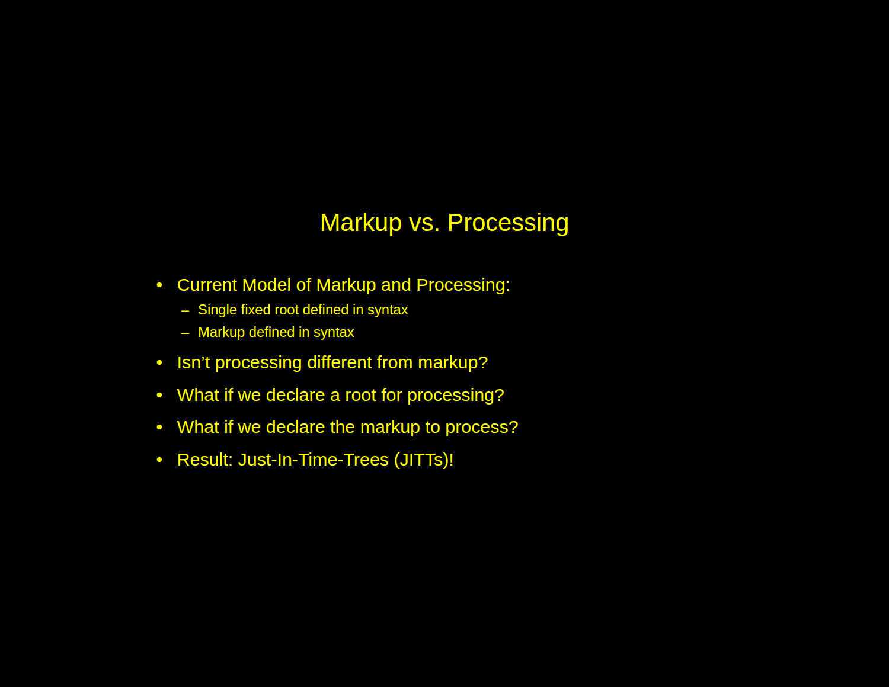Markup vs. Processing
Current Model of Markup and Processing:
Single fixed root defined in syntax
Markup defined in syntax
Isn’t processing different from markup?
What if we declare a root for processing?
What if we declare the markup to process?
Result: Just-In-Time-Trees (JITTs)!